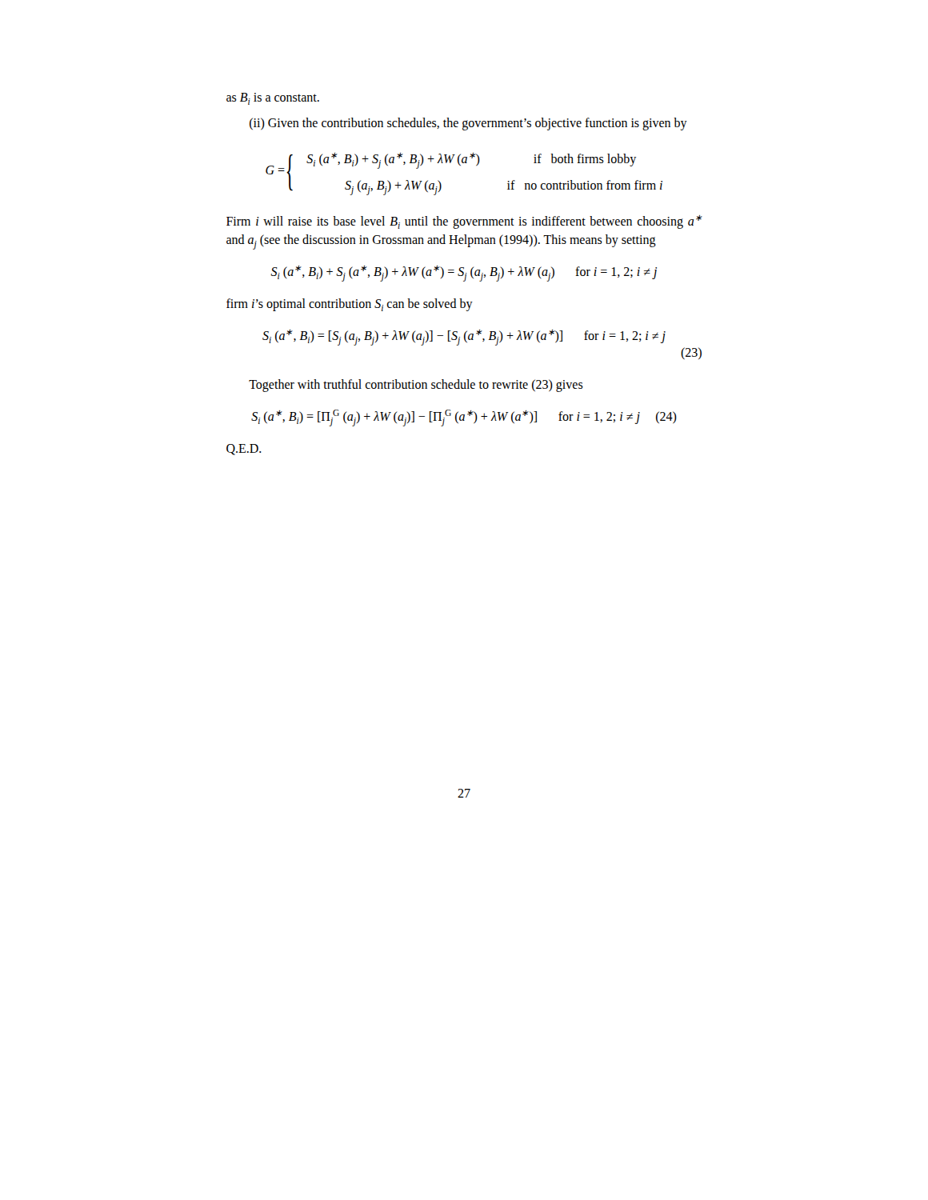as Bi is a constant.
(ii) Given the contribution schedules, the government’s objective function is given by
G = {
| S i ( a ∗ , B i ) + S j ( a ∗ , B j ) + λW ( a ∗ ) | if both firms lobby |
| S j ( a j , B j ) + λW ( a j ) | if no contribution from firm i |
Firm i will raise its base level Bi until the government is indifferent between choosing a∗ and aj (see the discussion in Grossman and Helpman (1994)). This means by setting
Si (a∗, Bi) + Sj (a∗, Bj) + λW (a∗) = Sj (aj, Bj) + λW (aj) for i = 1, 2; i ≠ j
firm i’s optimal contribution Si can be solved by
Si (a∗, Bi) = [Sj (aj, Bj) + λW (aj)] − [Sj (a∗, Bj) + λW (a∗)] for i = 1, 2; i ≠ j
(23)
Together with truthful contribution schedule to rewrite (23) gives
Si (a∗, Bi) = [ΠjG (aj) + λW (aj)] − [ΠjG (a∗) + λW (a∗)] for i = 1, 2; i ≠ j(24)
Q.E.D.
27